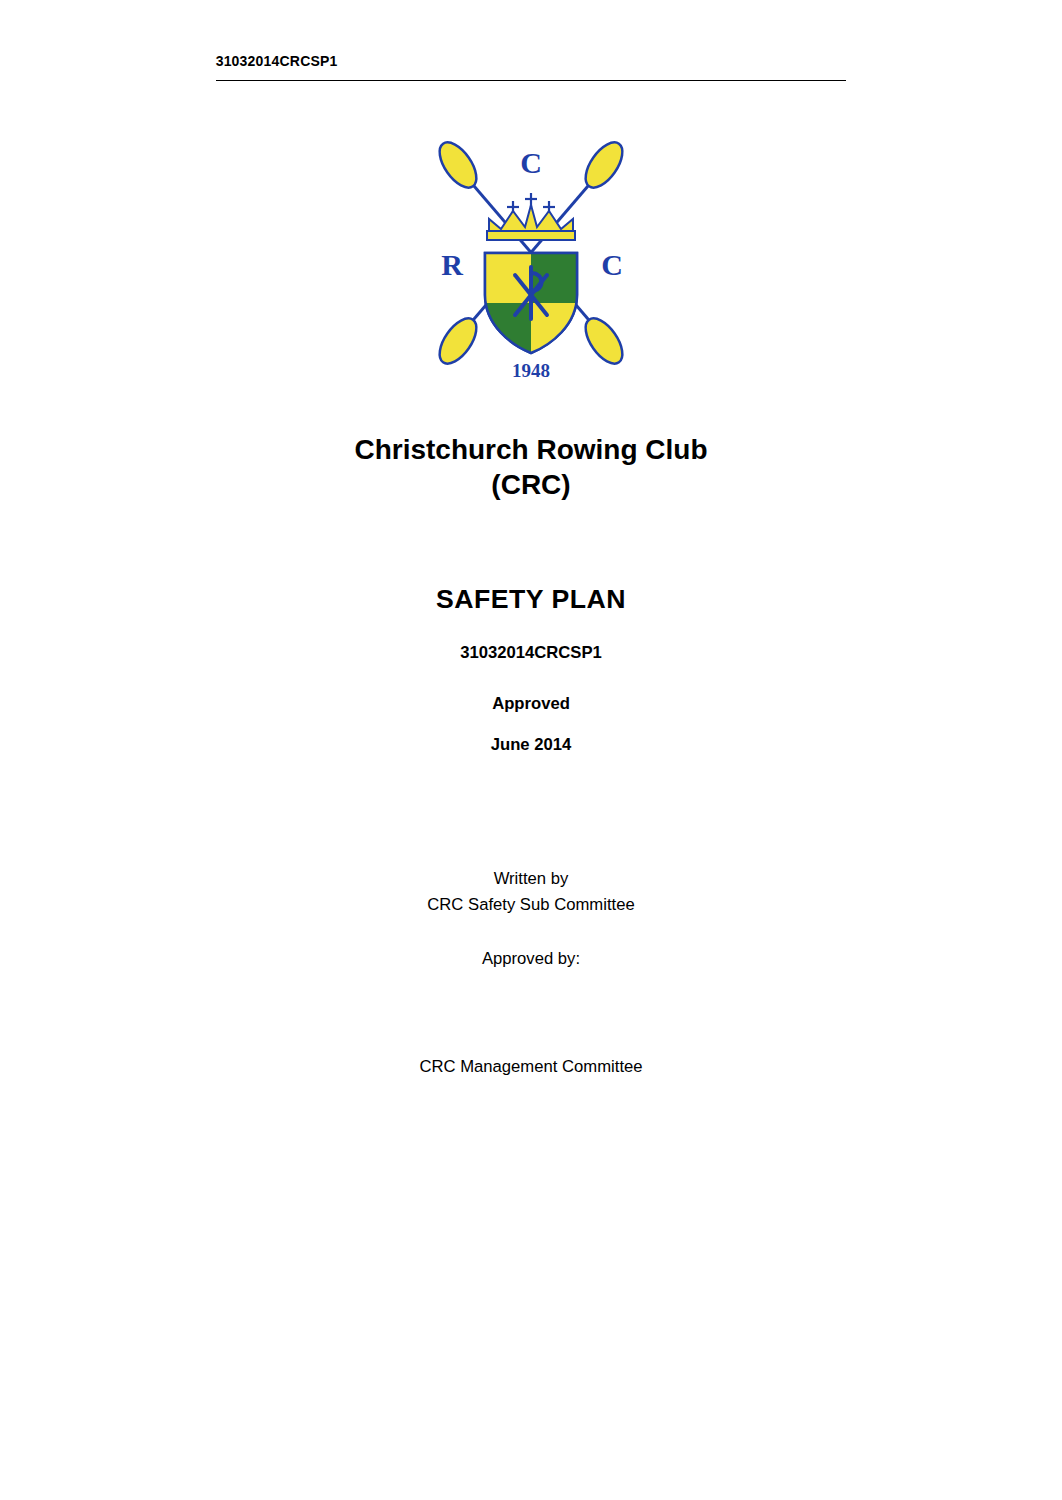31032014CRCSP1
C R C 1948
Christchurch Rowing Club
(CRC)
SAFETY PLAN
31032014CRCSP1
Approved
June 2014
Written by
CRC Safety Sub Committee
Approved by:
CRC Management Committee